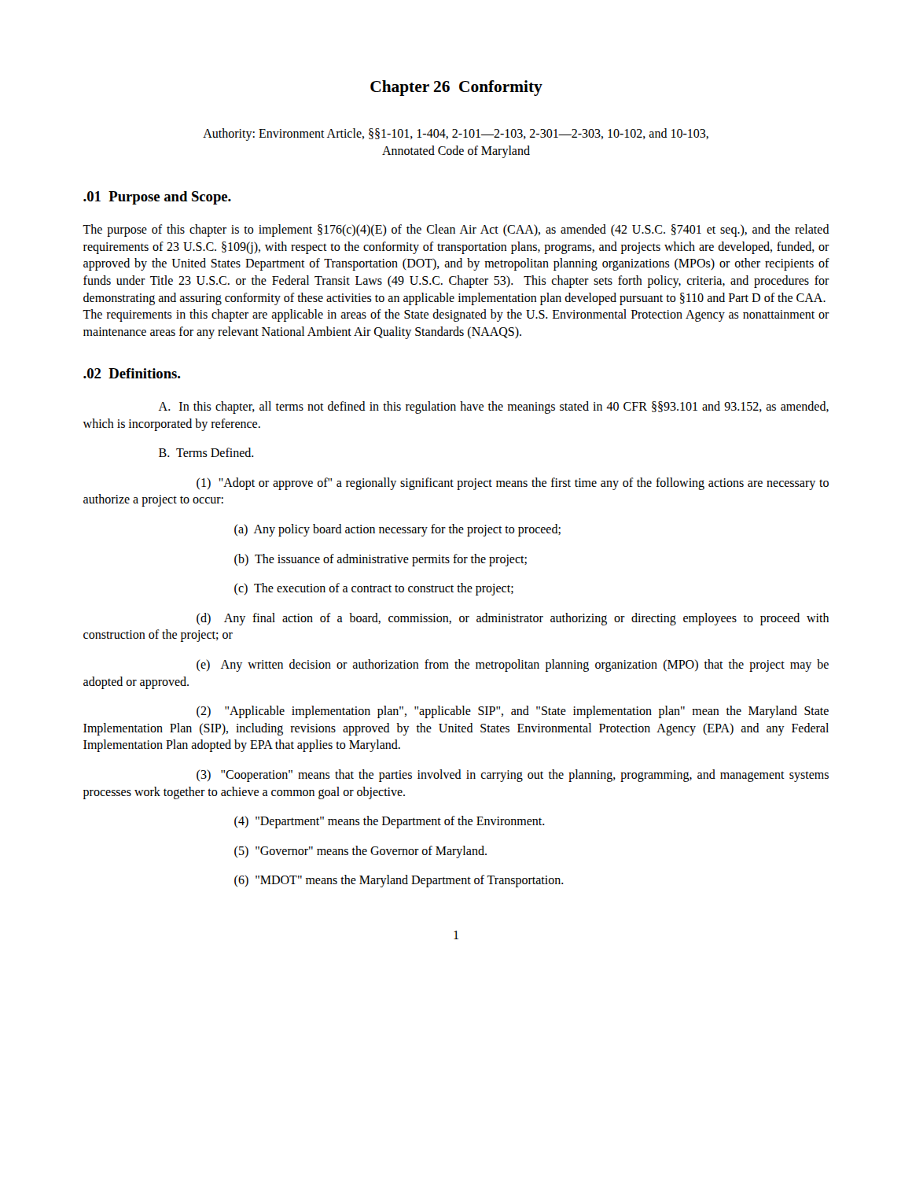Chapter 26 Conformity
Authority: Environment Article, §§1-101, 1-404, 2-101—2-103, 2-301—2-303, 10-102, and 10-103,
Annotated Code of Maryland
.01 Purpose and Scope.
The purpose of this chapter is to implement §176(c)(4)(E) of the Clean Air Act (CAA), as amended (42 U.S.C. §7401 et seq.), and the related requirements of 23 U.S.C. §109(j), with respect to the conformity of transportation plans, programs, and projects which are developed, funded, or approved by the United States Department of Transportation (DOT), and by metropolitan planning organizations (MPOs) or other recipients of funds under Title 23 U.S.C. or the Federal Transit Laws (49 U.S.C. Chapter 53). This chapter sets forth policy, criteria, and procedures for demonstrating and assuring conformity of these activities to an applicable implementation plan developed pursuant to §110 and Part D of the CAA. The requirements in this chapter are applicable in areas of the State designated by the U.S. Environmental Protection Agency as nonattainment or maintenance areas for any relevant National Ambient Air Quality Standards (NAAQS).
.02 Definitions.
A. In this chapter, all terms not defined in this regulation have the meanings stated in 40 CFR §§93.101 and 93.152, as amended, which is incorporated by reference.
B. Terms Defined.
(1) "Adopt or approve of" a regionally significant project means the first time any of the following actions are necessary to authorize a project to occur:
(a) Any policy board action necessary for the project to proceed;
(b) The issuance of administrative permits for the project;
(c) The execution of a contract to construct the project;
(d) Any final action of a board, commission, or administrator authorizing or directing employees to proceed with construction of the project; or
(e) Any written decision or authorization from the metropolitan planning organization (MPO) that the project may be adopted or approved.
(2) "Applicable implementation plan", "applicable SIP", and "State implementation plan" mean the Maryland State Implementation Plan (SIP), including revisions approved by the United States Environmental Protection Agency (EPA) and any Federal Implementation Plan adopted by EPA that applies to Maryland.
(3) "Cooperation" means that the parties involved in carrying out the planning, programming, and management systems processes work together to achieve a common goal or objective.
(4) "Department" means the Department of the Environment.
(5) "Governor" means the Governor of Maryland.
(6) "MDOT" means the Maryland Department of Transportation.
1